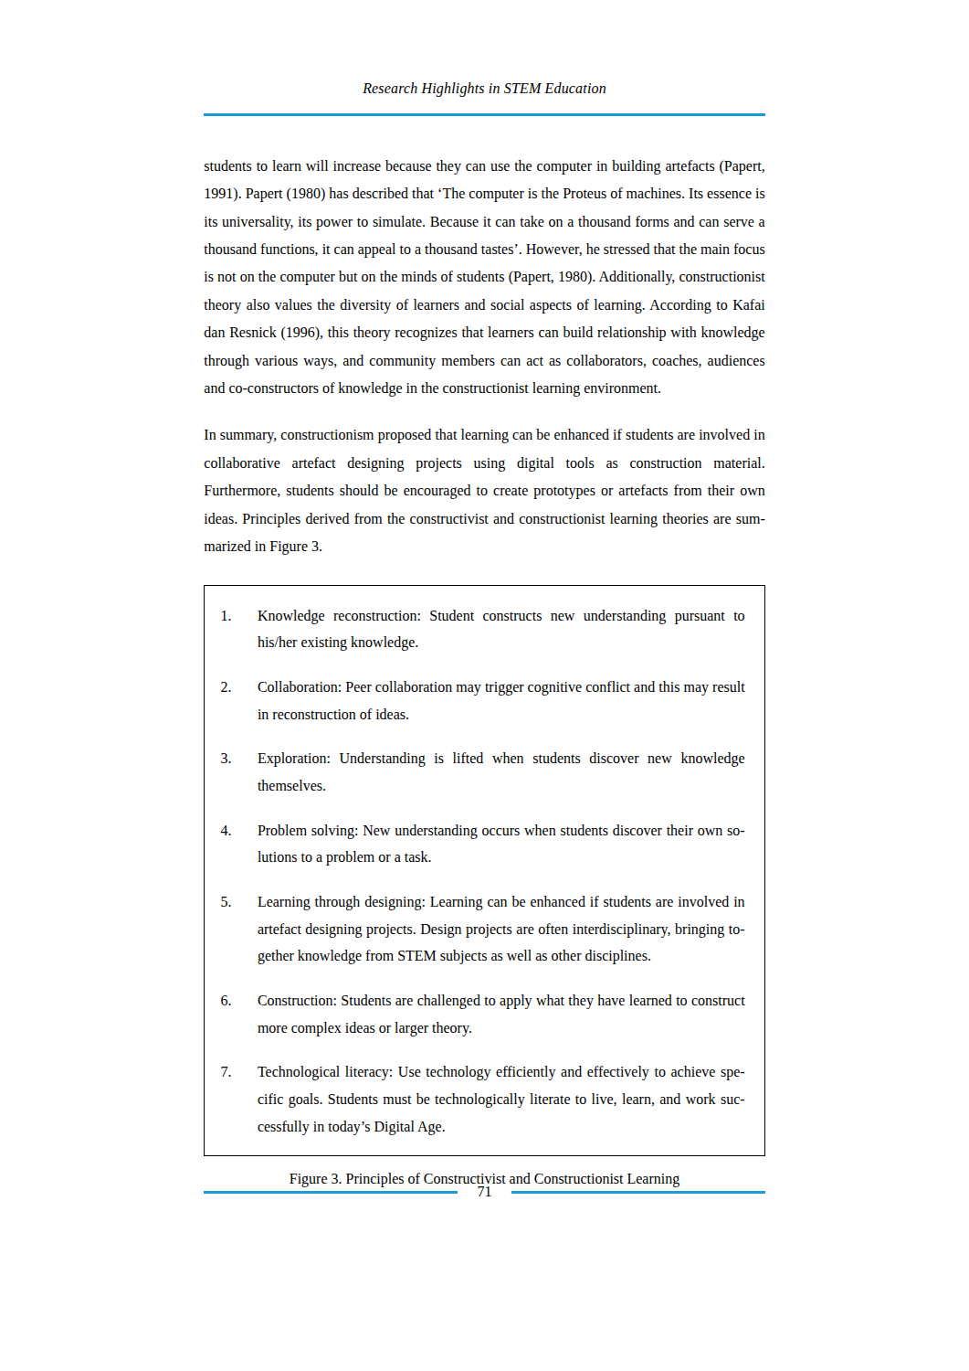Research Highlights in STEM Education
students to learn will increase because they can use the computer in building artefacts (Papert, 1991). Papert (1980) has described that ‘The computer is the Proteus of machines. Its essence is its universality, its power to simulate. Because it can take on a thousand forms and can serve a thousand functions, it can appeal to a thousand tastes’. However, he stressed that the main focus is not on the computer but on the minds of students (Papert, 1980). Additionally, constructionist theory also values the diversity of learners and social aspects of learning. According to Kafai dan Resnick (1996), this theory recognizes that learners can build relationship with knowledge through various ways, and community members can act as collaborators, coaches, audiences and co-constructors of knowledge in the constructionist learning environment.
In summary, constructionism proposed that learning can be enhanced if students are involved in collaborative artefact designing projects using digital tools as construction material. Furthermore, students should be encouraged to create prototypes or artefacts from their own ideas. Principles derived from the constructivist and constructionist learning theories are summarized in Figure 3.
Knowledge reconstruction: Student constructs new understanding pursuant to his/her existing knowledge.
Collaboration: Peer collaboration may trigger cognitive conflict and this may result in reconstruction of ideas.
Exploration: Understanding is lifted when students discover new knowledge themselves.
Problem solving: New understanding occurs when students discover their own solutions to a problem or a task.
Learning through designing: Learning can be enhanced if students are involved in artefact designing projects. Design projects are often interdisciplinary, bringing together knowledge from STEM subjects as well as other disciplines.
Construction: Students are challenged to apply what they have learned to construct more complex ideas or larger theory.
Technological literacy: Use technology efficiently and effectively to achieve specific goals. Students must be technologically literate to live, learn, and work successfully in today’s Digital Age.
Figure 3. Principles of Constructivist and Constructionist Learning
71